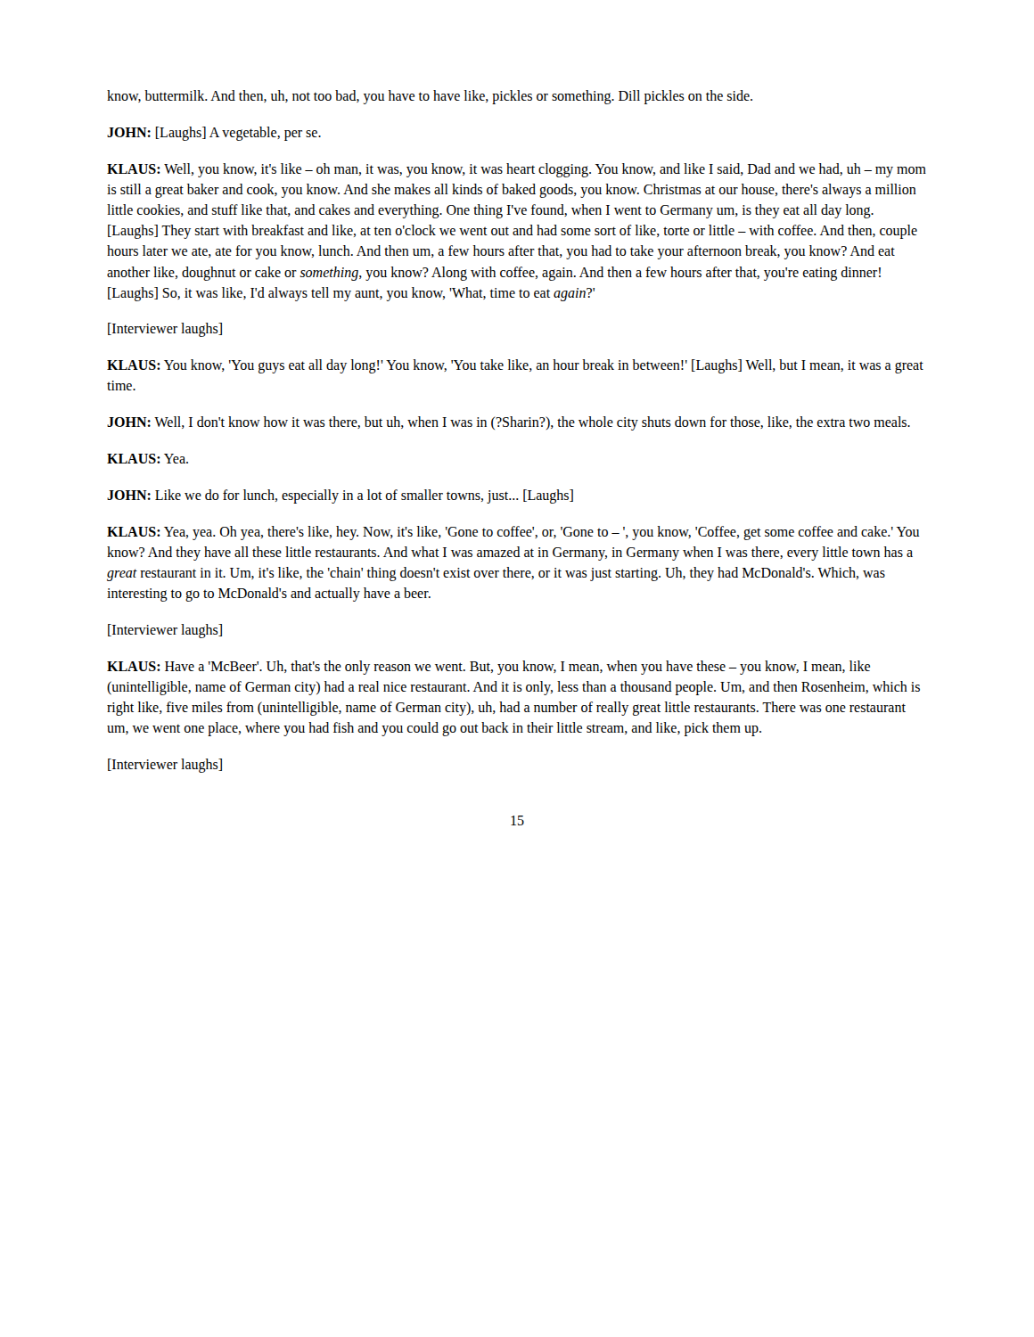know, buttermilk. And then, uh, not too bad, you have to have like, pickles or something. Dill pickles on the side.
JOHN: [Laughs] A vegetable, per se.
KLAUS: Well, you know, it's like – oh man, it was, you know, it was heart clogging. You know, and like I said, Dad and we had, uh – my mom is still a great baker and cook, you know. And she makes all kinds of baked goods, you know. Christmas at our house, there's always a million little cookies, and stuff like that, and cakes and everything. One thing I've found, when I went to Germany um, is they eat all day long. [Laughs] They start with breakfast and like, at ten o'clock we went out and had some sort of like, torte or little – with coffee. And then, couple hours later we ate, ate for you know, lunch. And then um, a few hours after that, you had to take your afternoon break, you know? And eat another like, doughnut or cake or something, you know? Along with coffee, again. And then a few hours after that, you're eating dinner! [Laughs] So, it was like, I'd always tell my aunt, you know, 'What, time to eat again?'
[Interviewer laughs]
KLAUS: You know, 'You guys eat all day long!' You know, 'You take like, an hour break in between!' [Laughs] Well, but I mean, it was a great time.
JOHN: Well, I don't know how it was there, but uh, when I was in (?Sharin?), the whole city shuts down for those, like, the extra two meals.
KLAUS: Yea.
JOHN: Like we do for lunch, especially in a lot of smaller towns, just... [Laughs]
KLAUS: Yea, yea. Oh yea, there's like, hey. Now, it's like, 'Gone to coffee', or, 'Gone to – ', you know, 'Coffee, get some coffee and cake.' You know? And they have all these little restaurants. And what I was amazed at in Germany, in Germany when I was there, every little town has a great restaurant in it. Um, it's like, the 'chain' thing doesn't exist over there, or it was just starting. Uh, they had McDonald's. Which, was interesting to go to McDonald's and actually have a beer.
[Interviewer laughs]
KLAUS: Have a 'McBeer'. Uh, that's the only reason we went. But, you know, I mean, when you have these – you know, I mean, like (unintelligible, name of German city) had a real nice restaurant. And it is only, less than a thousand people. Um, and then Rosenheim, which is right like, five miles from (unintelligible, name of German city), uh, had a number of really great little restaurants. There was one restaurant um, we went one place, where you had fish and you could go out back in their little stream, and like, pick them up.
[Interviewer laughs]
15